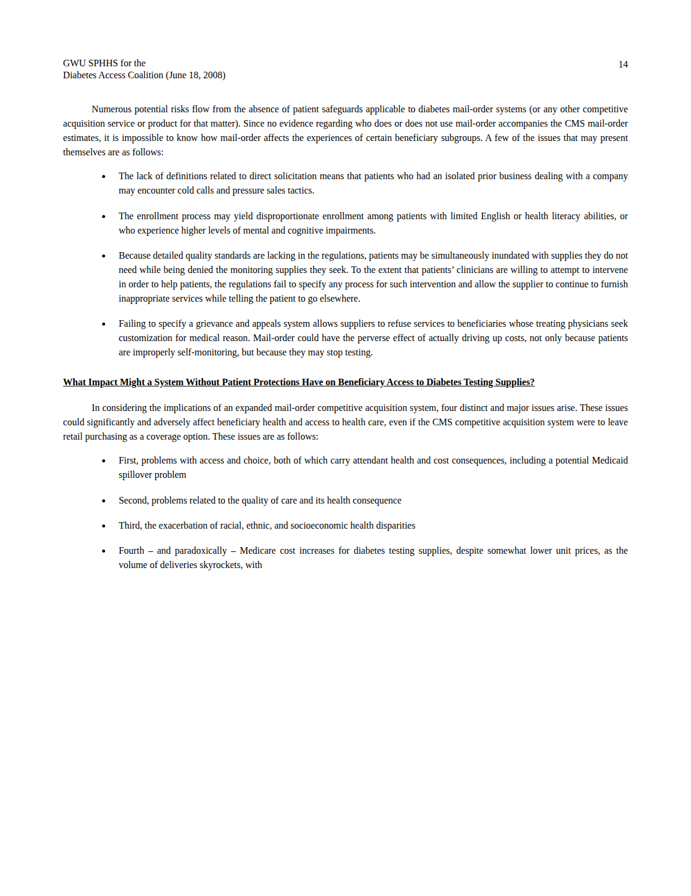GWU SPHHS for the
Diabetes Access Coalition (June 18, 2008)
14
Numerous potential risks flow from the absence of patient safeguards applicable to diabetes mail-order systems (or any other competitive acquisition service or product for that matter). Since no evidence regarding who does or does not use mail-order accompanies the CMS mail-order estimates, it is impossible to know how mail-order affects the experiences of certain beneficiary subgroups. A few of the issues that may present themselves are as follows:
The lack of definitions related to direct solicitation means that patients who had an isolated prior business dealing with a company may encounter cold calls and pressure sales tactics.
The enrollment process may yield disproportionate enrollment among patients with limited English or health literacy abilities, or who experience higher levels of mental and cognitive impairments.
Because detailed quality standards are lacking in the regulations, patients may be simultaneously inundated with supplies they do not need while being denied the monitoring supplies they seek. To the extent that patients’ clinicians are willing to attempt to intervene in order to help patients, the regulations fail to specify any process for such intervention and allow the supplier to continue to furnish inappropriate services while telling the patient to go elsewhere.
Failing to specify a grievance and appeals system allows suppliers to refuse services to beneficiaries whose treating physicians seek customization for medical reason. Mail-order could have the perverse effect of actually driving up costs, not only because patients are improperly self-monitoring, but because they may stop testing.
What Impact Might a System Without Patient Protections Have on Beneficiary Access to Diabetes Testing Supplies?
In considering the implications of an expanded mail-order competitive acquisition system, four distinct and major issues arise. These issues could significantly and adversely affect beneficiary health and access to health care, even if the CMS competitive acquisition system were to leave retail purchasing as a coverage option. These issues are as follows:
First, problems with access and choice, both of which carry attendant health and cost consequences, including a potential Medicaid spillover problem
Second, problems related to the quality of care and its health consequence
Third, the exacerbation of racial, ethnic, and socioeconomic health disparities
Fourth – and paradoxically – Medicare cost increases for diabetes testing supplies, despite somewhat lower unit prices, as the volume of deliveries skyrockets, with